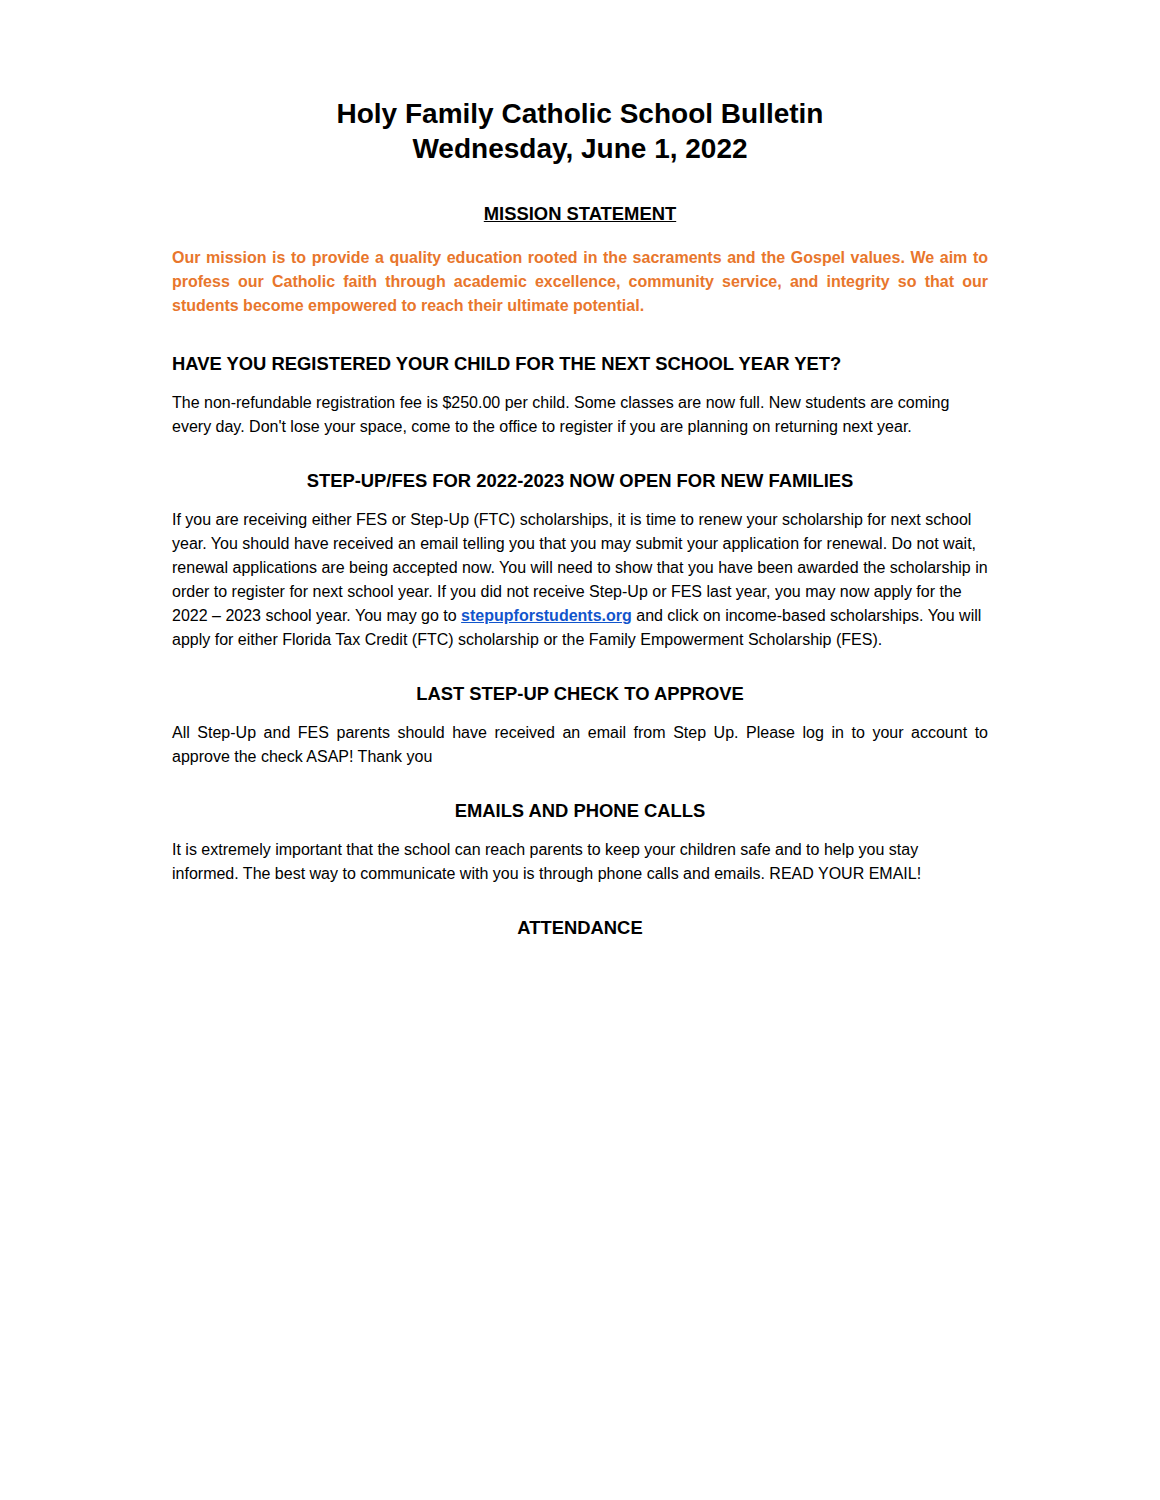Holy Family Catholic School Bulletin
Wednesday, June 1, 2022
MISSION STATEMENT
Our mission is to provide a quality education rooted in the sacraments and the Gospel values. We aim to profess our Catholic faith through academic excellence, community service, and integrity so that our students become empowered to reach their ultimate potential.
HAVE YOU REGISTERED YOUR CHILD FOR THE NEXT SCHOOL YEAR YET?
The non-refundable registration fee is $250.00 per child. Some classes are now full. New students are coming every day. Don't lose your space, come to the office to register if you are planning on returning next year.
STEP-UP/FES FOR 2022-2023 NOW OPEN FOR NEW FAMILIES
If you are receiving either FES or Step-Up (FTC) scholarships, it is time to renew your scholarship for next school year. You should have received an email telling you that you may submit your application for renewal. Do not wait, renewal applications are being accepted now. You will need to show that you have been awarded the scholarship in order to register for next school year. If you did not receive Step-Up or FES last year, you may now apply for the 2022 – 2023 school year. You may go to stepupforstudents.org and click on income-based scholarships. You will apply for either Florida Tax Credit (FTC) scholarship or the Family Empowerment Scholarship (FES).
LAST STEP-UP CHECK TO APPROVE
All Step-Up and FES parents should have received an email from Step Up. Please log in to your account to approve the check ASAP! Thank you
EMAILS AND PHONE CALLS
It is extremely important that the school can reach parents to keep your children safe and to help you stay informed. The best way to communicate with you is through phone calls and emails. READ YOUR EMAIL!
ATTENDANCE